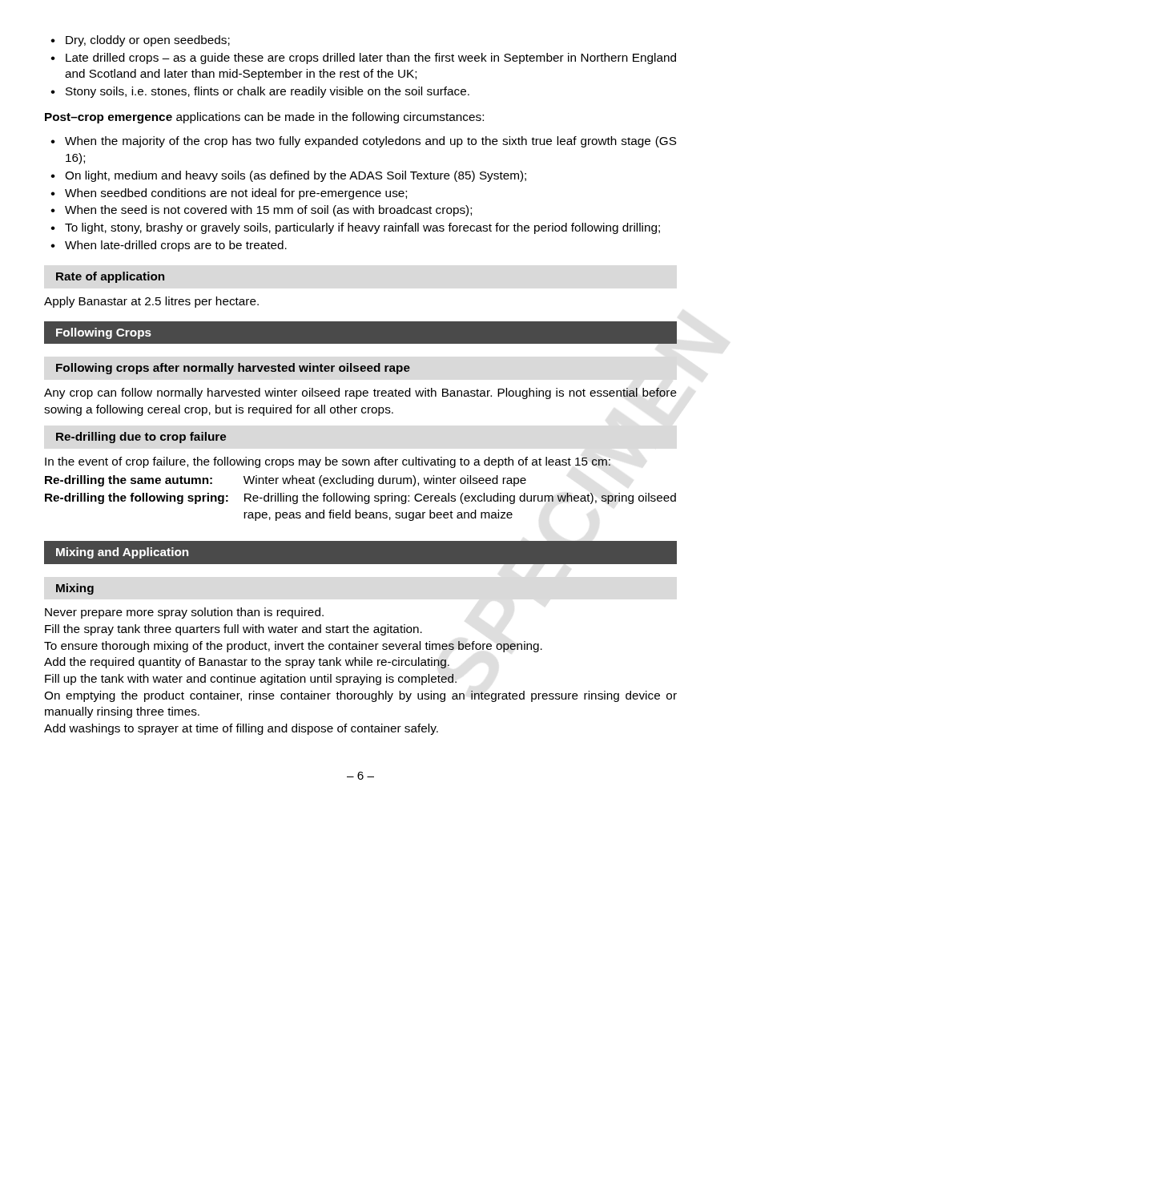SPECIMEN
Dry, cloddy or open seedbeds;
Late drilled crops – as a guide these are crops drilled later than the first week in September in Northern England and Scotland and later than mid-September in the rest of the UK;
Stony soils, i.e. stones, flints or chalk are readily visible on the soil surface.
Post–crop emergence applications can be made in the following circumstances:
When the majority of the crop has two fully expanded cotyledons and up to the sixth true leaf growth stage (GS 16);
On light, medium and heavy soils (as defined by the ADAS Soil Texture (85) System);
When seedbed conditions are not ideal for pre-emergence use;
When the seed is not covered with 15 mm of soil (as with broadcast crops);
To light, stony, brashy or gravely soils, particularly if heavy rainfall was forecast for the period following drilling;
When late-drilled crops are to be treated.
Rate of application
Apply Banastar at 2.5 litres per hectare.
Following Crops
Following crops after normally harvested winter oilseed rape
Any crop can follow normally harvested winter oilseed rape treated with Banastar. Ploughing is not essential before sowing a following cereal crop, but is required for all other crops.
Re-drilling due to crop failure
In the event of crop failure, the following crops may be sown after cultivating to a depth of at least 15 cm:
| Re-drilling the same autumn: | Winter wheat (excluding durum), winter oilseed rape |
| Re-drilling the following spring: | Re-drilling the following spring: Cereals (excluding durum wheat), spring oilseed rape, peas and field beans, sugar beet and maize |
Mixing and Application
Mixing
Never prepare more spray solution than is required.
Fill the spray tank three quarters full with water and start the agitation.
To ensure thorough mixing of the product, invert the container several times before opening.
Add the required quantity of Banastar to the spray tank while re-circulating.
Fill up the tank with water and continue agitation until spraying is completed.
On emptying the product container, rinse container thoroughly by using an integrated pressure rinsing device or manually rinsing three times.
Add washings to sprayer at time of filling and dispose of container safely.
– 6 –